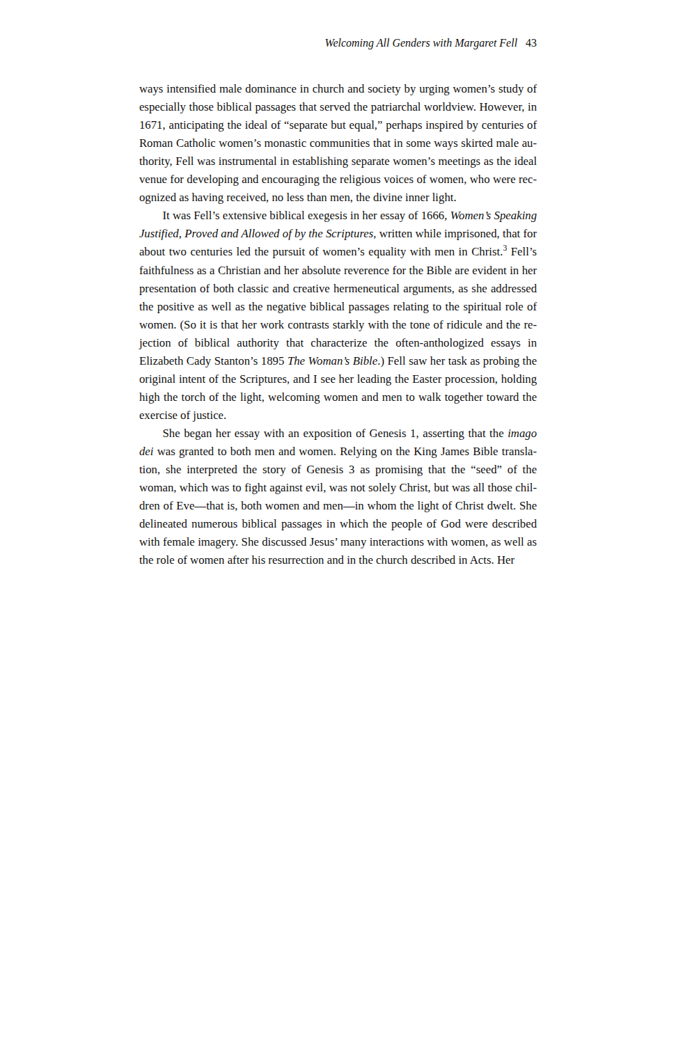Welcoming All Genders with Margaret Fell 43
ways intensified male dominance in church and society by urging women’s study of especially those biblical passages that served the patriarchal worldview. However, in 1671, anticipating the ideal of “separate but equal,” perhaps inspired by centuries of Roman Catholic women’s monastic communities that in some ways skirted male authority, Fell was instrumental in establishing separate women’s meetings as the ideal venue for developing and encouraging the religious voices of women, who were recognized as having received, no less than men, the divine inner light.
It was Fell’s extensive biblical exegesis in her essay of 1666, Women’s Speaking Justified, Proved and Allowed of by the Scriptures, written while imprisoned, that for about two centuries led the pursuit of women’s equality with men in Christ.3 Fell’s faithfulness as a Christian and her absolute reverence for the Bible are evident in her presentation of both classic and creative hermeneutical arguments, as she addressed the positive as well as the negative biblical passages relating to the spiritual role of women. (So it is that her work contrasts starkly with the tone of ridicule and the rejection of biblical authority that characterize the often-anthologized essays in Elizabeth Cady Stanton’s 1895 The Woman’s Bible.) Fell saw her task as probing the original intent of the Scriptures, and I see her leading the Easter procession, holding high the torch of the light, welcoming women and men to walk together toward the exercise of justice.
She began her essay with an exposition of Genesis 1, asserting that the imago dei was granted to both men and women. Relying on the King James Bible translation, she interpreted the story of Genesis 3 as promising that the “seed” of the woman, which was to fight against evil, was not solely Christ, but was all those children of Eve—that is, both women and men—in whom the light of Christ dwelt. She delineated numerous biblical passages in which the people of God were described with female imagery. She discussed Jesus’ many interactions with women, as well as the role of women after his resurrection and in the church described in Acts. Her